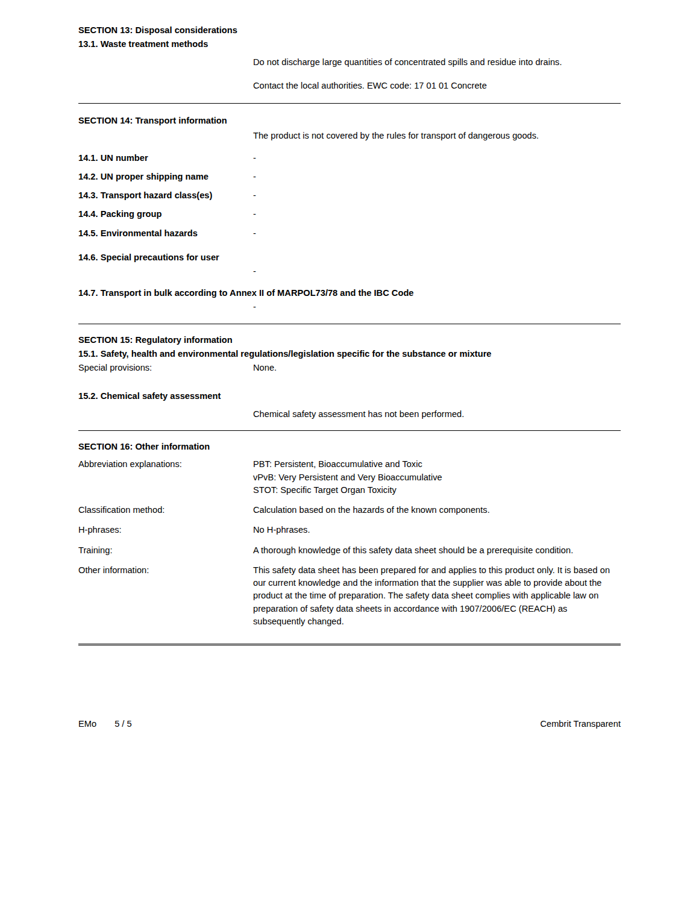SECTION 13: Disposal considerations
13.1. Waste treatment methods
Do not discharge large quantities of concentrated spills and residue into drains.
Contact the local authorities. EWC code: 17 01 01 Concrete
SECTION 14: Transport information
The product is not covered by the rules for transport of dangerous goods.
| 14.1. UN number | - |
| 14.2. UN proper shipping name | - |
| 14.3. Transport hazard class(es) | - |
| 14.4. Packing group | - |
| 14.5. Environmental hazards | - |
14.6. Special precautions for user
-
14.7. Transport in bulk according to Annex II of MARPOL73/78 and the IBC Code
-
SECTION 15: Regulatory information
15.1. Safety, health and environmental regulations/legislation specific for the substance or mixture
Special provisions:
None.
15.2. Chemical safety assessment
Chemical safety assessment has not been performed.
SECTION 16: Other information
| Abbreviation explanations: | PBT: Persistent, Bioaccumulative and Toxic vPvB: Very Persistent and Very Bioaccumulative STOT: Specific Target Organ Toxicity |
| Classification method: | Calculation based on the hazards of the known components. |
| H-phrases: | No H-phrases. |
| Training: | A thorough knowledge of this safety data sheet should be a prerequisite condition. |
| Other information: | This safety data sheet has been prepared for and applies to this product only. It is based on our current knowledge and the information that the supplier was able to provide about the product at the time of preparation. The safety data sheet complies with applicable law on preparation of safety data sheets in accordance with 1907/2006/EC (REACH) as subsequently changed. |
EMo5 / 5
Cembrit Transparent